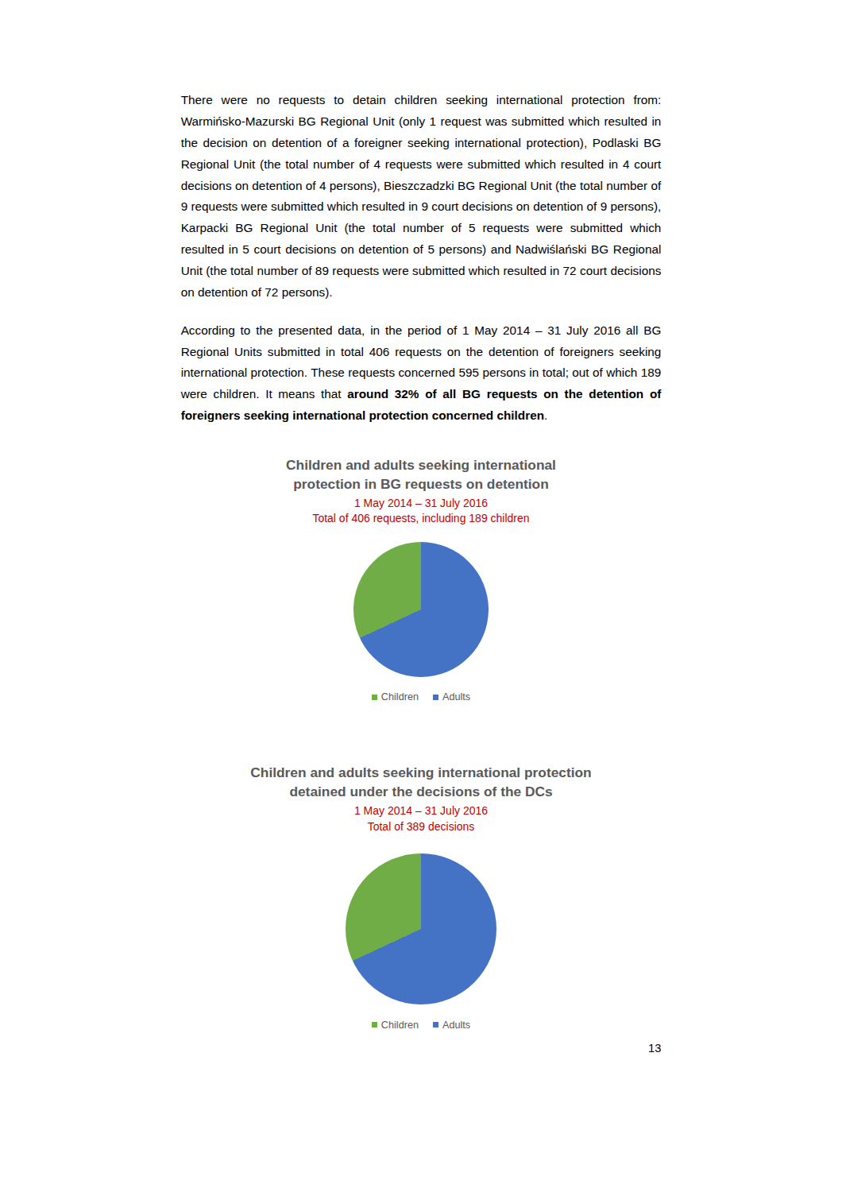There were no requests to detain children seeking international protection from: Warmińsko-Mazurski BG Regional Unit (only 1 request was submitted which resulted in the decision on detention of a foreigner seeking international protection), Podlaski BG Regional Unit (the total number of 4 requests were submitted which resulted in 4 court decisions on detention of 4 persons), Bieszczadzki BG Regional Unit (the total number of 9 requests were submitted which resulted in 9 court decisions on detention of 9 persons), Karpacki BG Regional Unit (the total number of 5 requests were submitted which resulted in 5 court decisions on detention of 5 persons) and Nadwiślański BG Regional Unit (the total number of 89 requests were submitted which resulted in 72 court decisions on detention of 72 persons).
According to the presented data, in the period of 1 May 2014 – 31 July 2016 all BG Regional Units submitted in total 406 requests on the detention of foreigners seeking international protection. These requests concerned 595 persons in total; out of which 189 were children. It means that around 32% of all BG requests on the detention of foreigners seeking international protection concerned children.
Children and adults seeking international
protection in BG requests on detention
1 May 2014 – 31 July 2016
Total of 406 requests, including 189 children
Children Adults
Children and adults seeking international protection
detained under the decisions of the DCs
1 May 2014 – 31 July 2016
Total of 389 decisions
Children Adults
13